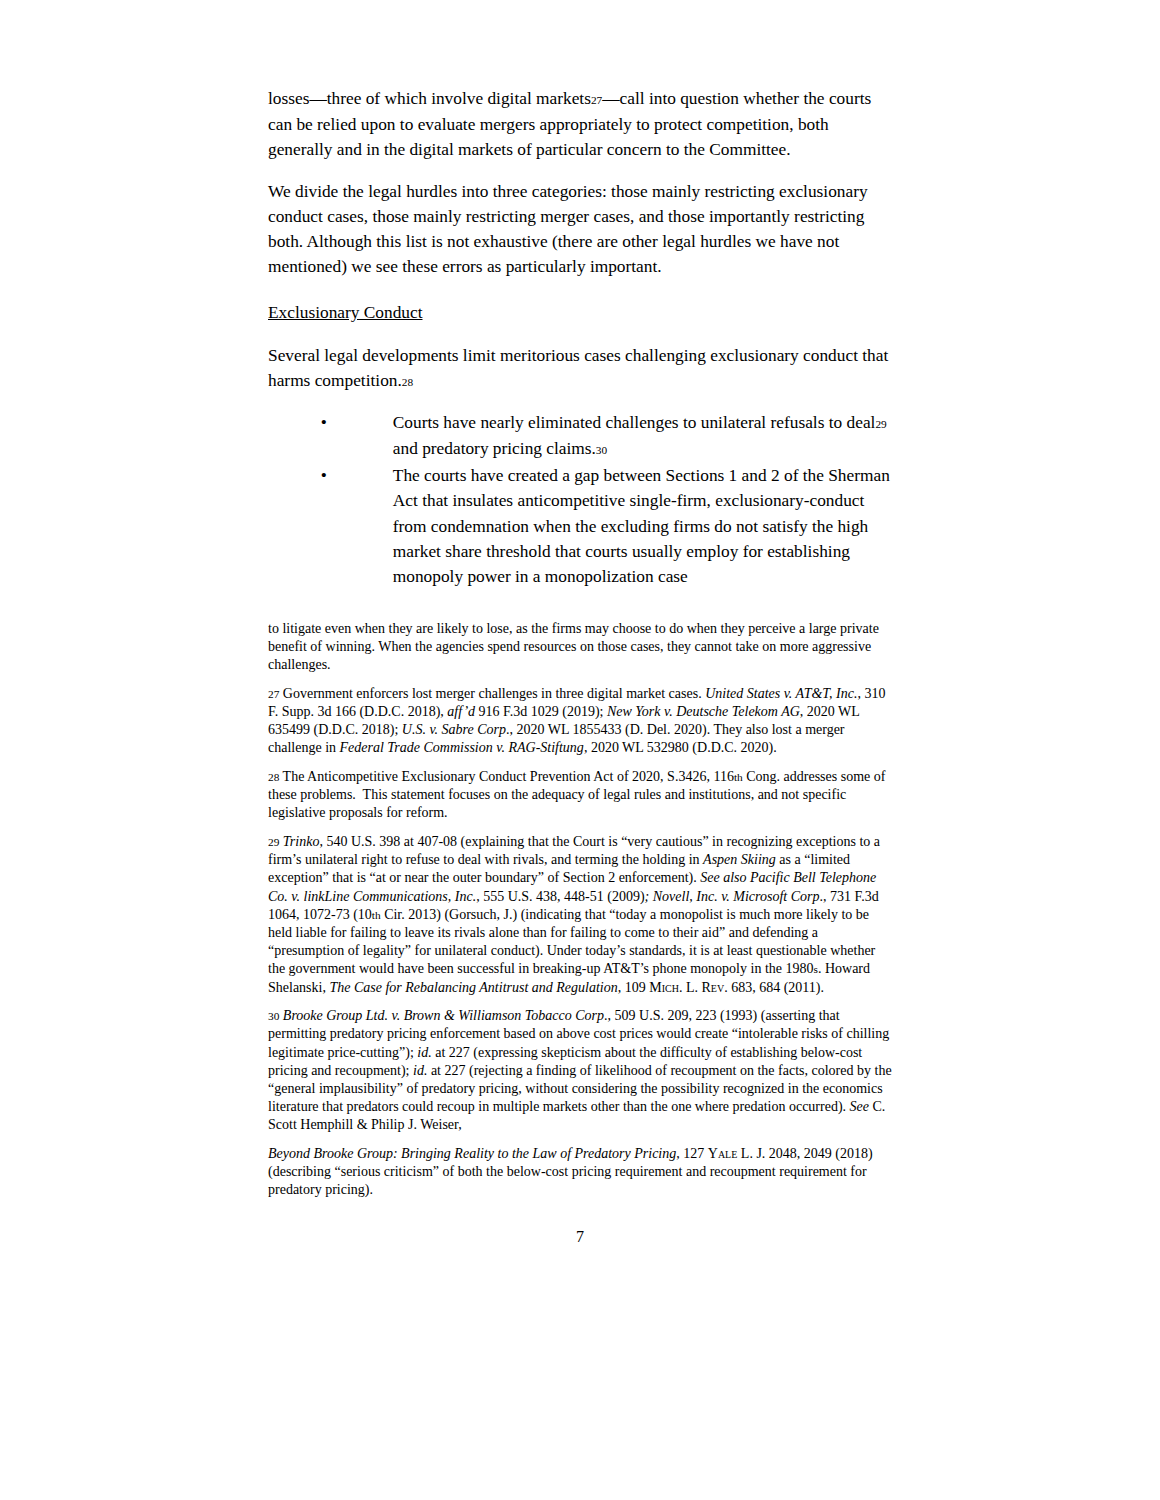losses—three of which involve digital markets27—call into question whether the courts can be relied upon to evaluate mergers appropriately to protect competition, both generally and in the digital markets of particular concern to the Committee.
We divide the legal hurdles into three categories: those mainly restricting exclusionary conduct cases, those mainly restricting merger cases, and those importantly restricting both. Although this list is not exhaustive (there are other legal hurdles we have not mentioned) we see these errors as particularly important.
Exclusionary Conduct
Several legal developments limit meritorious cases challenging exclusionary conduct that harms competition.28
Courts have nearly eliminated challenges to unilateral refusals to deal29 and predatory pricing claims.30
The courts have created a gap between Sections 1 and 2 of the Sherman Act that insulates anticompetitive single-firm, exclusionary-conduct from condemnation when the excluding firms do not satisfy the high market share threshold that courts usually employ for establishing monopoly power in a monopolization case
to litigate even when they are likely to lose, as the firms may choose to do when they perceive a large private benefit of winning. When the agencies spend resources on those cases, they cannot take on more aggressive challenges.
27 Government enforcers lost merger challenges in three digital market cases. United States v. AT&T, Inc., 310 F. Supp. 3d 166 (D.D.C. 2018), aff’d 916 F.3d 1029 (2019); New York v. Deutsche Telekom AG, 2020 WL 635499 (D.D.C. 2018); U.S. v. Sabre Corp., 2020 WL 1855433 (D. Del. 2020). They also lost a merger challenge in Federal Trade Commission v. RAG-Stiftung, 2020 WL 532980 (D.D.C. 2020).
28 The Anticompetitive Exclusionary Conduct Prevention Act of 2020, S.3426, 116th Cong. addresses some of these problems. This statement focuses on the adequacy of legal rules and institutions, and not specific legislative proposals for reform.
29 Trinko, 540 U.S. 398 at 407-08 (explaining that the Court is “very cautious” in recognizing exceptions to a firm’s unilateral right to refuse to deal with rivals, and terming the holding in Aspen Skiing as a “limited exception” that is “at or near the outer boundary” of Section 2 enforcement). See also Pacific Bell Telephone Co. v. linkLine Communications, Inc., 555 U.S. 438, 448-51 (2009); Novell, Inc. v. Microsoft Corp., 731 F.3d 1064, 1072-73 (10th Cir. 2013) (Gorsuch, J.) (indicating that “today a monopolist is much more likely to be held liable for failing to leave its rivals alone than for failing to come to their aid” and defending a “presumption of legality” for unilateral conduct). Under today’s standards, it is at least questionable whether the government would have been successful in breaking-up AT&T’s phone monopoly in the 1980s. Howard Shelanski, The Case for Rebalancing Antitrust and Regulation, 109 Mich. L. Rev. 683, 684 (2011).
30 Brooke Group Ltd. v. Brown & Williamson Tobacco Corp., 509 U.S. 209, 223 (1993) (asserting that permitting predatory pricing enforcement based on above cost prices would create “intolerable risks of chilling legitimate price-cutting”); id. at 227 (expressing skepticism about the difficulty of establishing below-cost pricing and recoupment); id. at 227 (rejecting a finding of likelihood of recoupment on the facts, colored by the “general implausibility” of predatory pricing, without considering the possibility recognized in the economics literature that predators could recoup in multiple markets other than the one where predation occurred). See C. Scott Hemphill & Philip J. Weiser,
Beyond Brooke Group: Bringing Reality to the Law of Predatory Pricing, 127 Yale L. J. 2048, 2049 (2018) (describing “serious criticism” of both the below-cost pricing requirement and recoupment requirement for predatory pricing).
7